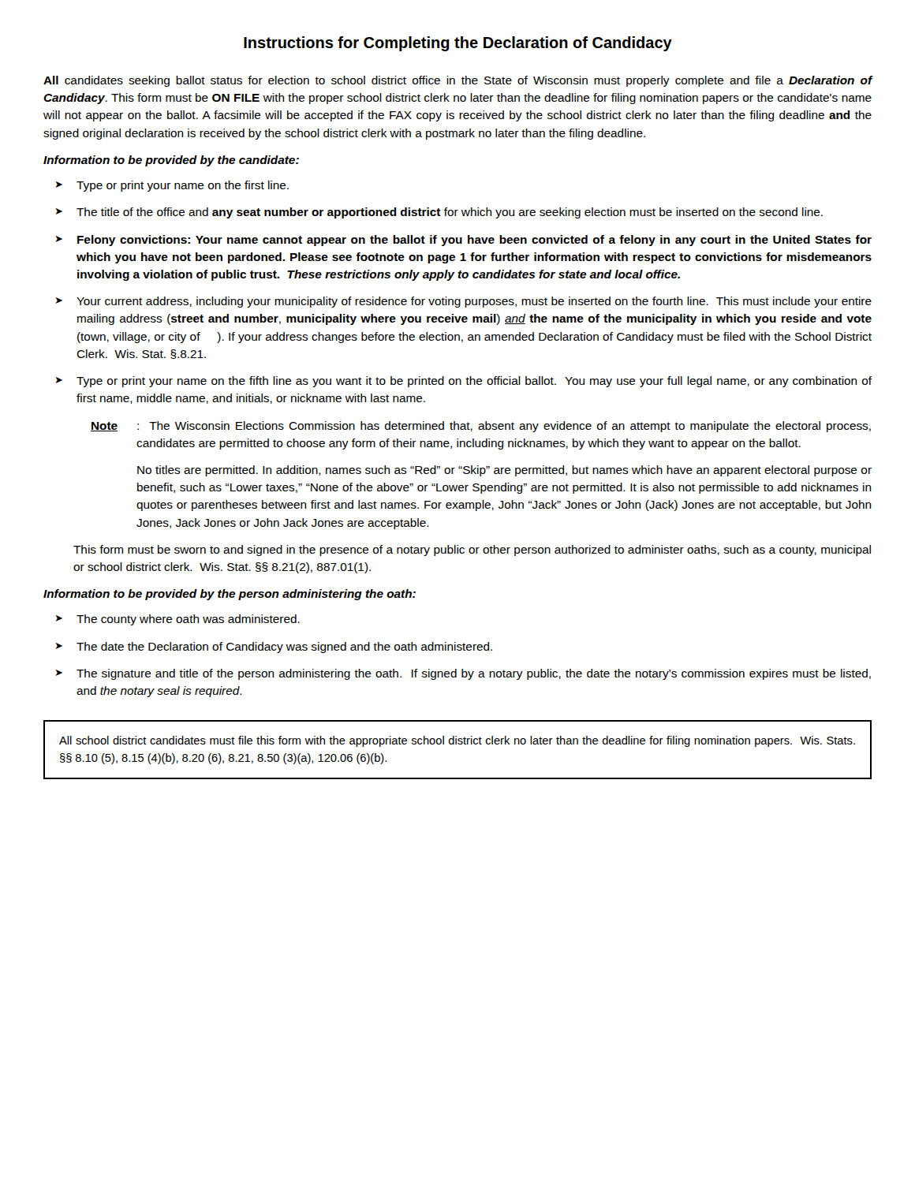Instructions for Completing the Declaration of Candidacy
All candidates seeking ballot status for election to school district office in the State of Wisconsin must properly complete and file a Declaration of Candidacy. This form must be ON FILE with the proper school district clerk no later than the deadline for filing nomination papers or the candidate's name will not appear on the ballot. A facsimile will be accepted if the FAX copy is received by the school district clerk no later than the filing deadline and the signed original declaration is received by the school district clerk with a postmark no later than the filing deadline.
Information to be provided by the candidate:
Type or print your name on the first line.
The title of the office and any seat number or apportioned district for which you are seeking election must be inserted on the second line.
Felony convictions: Your name cannot appear on the ballot if you have been convicted of a felony in any court in the United States for which you have not been pardoned. Please see footnote on page 1 for further information with respect to convictions for misdemeanors involving a violation of public trust. These restrictions only apply to candidates for state and local office.
Your current address, including your municipality of residence for voting purposes, must be inserted on the fourth line. This must include your entire mailing address (street and number, municipality where you receive mail) and the name of the municipality in which you reside and vote (town, village, or city of ). If your address changes before the election, an amended Declaration of Candidacy must be filed with the School District Clerk. Wis. Stat. §.8.21.
Type or print your name on the fifth line as you want it to be printed on the official ballot. You may use your full legal name, or any combination of first name, middle name, and initials, or nickname with last name.
Note: The Wisconsin Elections Commission has determined that, absent any evidence of an attempt to manipulate the electoral process, candidates are permitted to choose any form of their name, including nicknames, by which they want to appear on the ballot.
No titles are permitted. In addition, names such as “Red” or “Skip” are permitted, but names which have an apparent electoral purpose or benefit, such as “Lower taxes,” “None of the above” or “Lower Spending” are not permitted. It is also not permissible to add nicknames in quotes or parentheses between first and last names. For example, John “Jack” Jones or John (Jack) Jones are not acceptable, but John Jones, Jack Jones or John Jack Jones are acceptable.
This form must be sworn to and signed in the presence of a notary public or other person authorized to administer oaths, such as a county, municipal or school district clerk. Wis. Stat. §§ 8.21(2), 887.01(1).
Information to be provided by the person administering the oath:
The county where oath was administered.
The date the Declaration of Candidacy was signed and the oath administered.
The signature and title of the person administering the oath. If signed by a notary public, the date the notary’s commission expires must be listed, and the notary seal is required.
All school district candidates must file this form with the appropriate school district clerk no later than the deadline for filing nomination papers. Wis. Stats. §§ 8.10 (5), 8.15 (4)(b), 8.20 (6), 8.21, 8.50 (3)(a), 120.06 (6)(b).